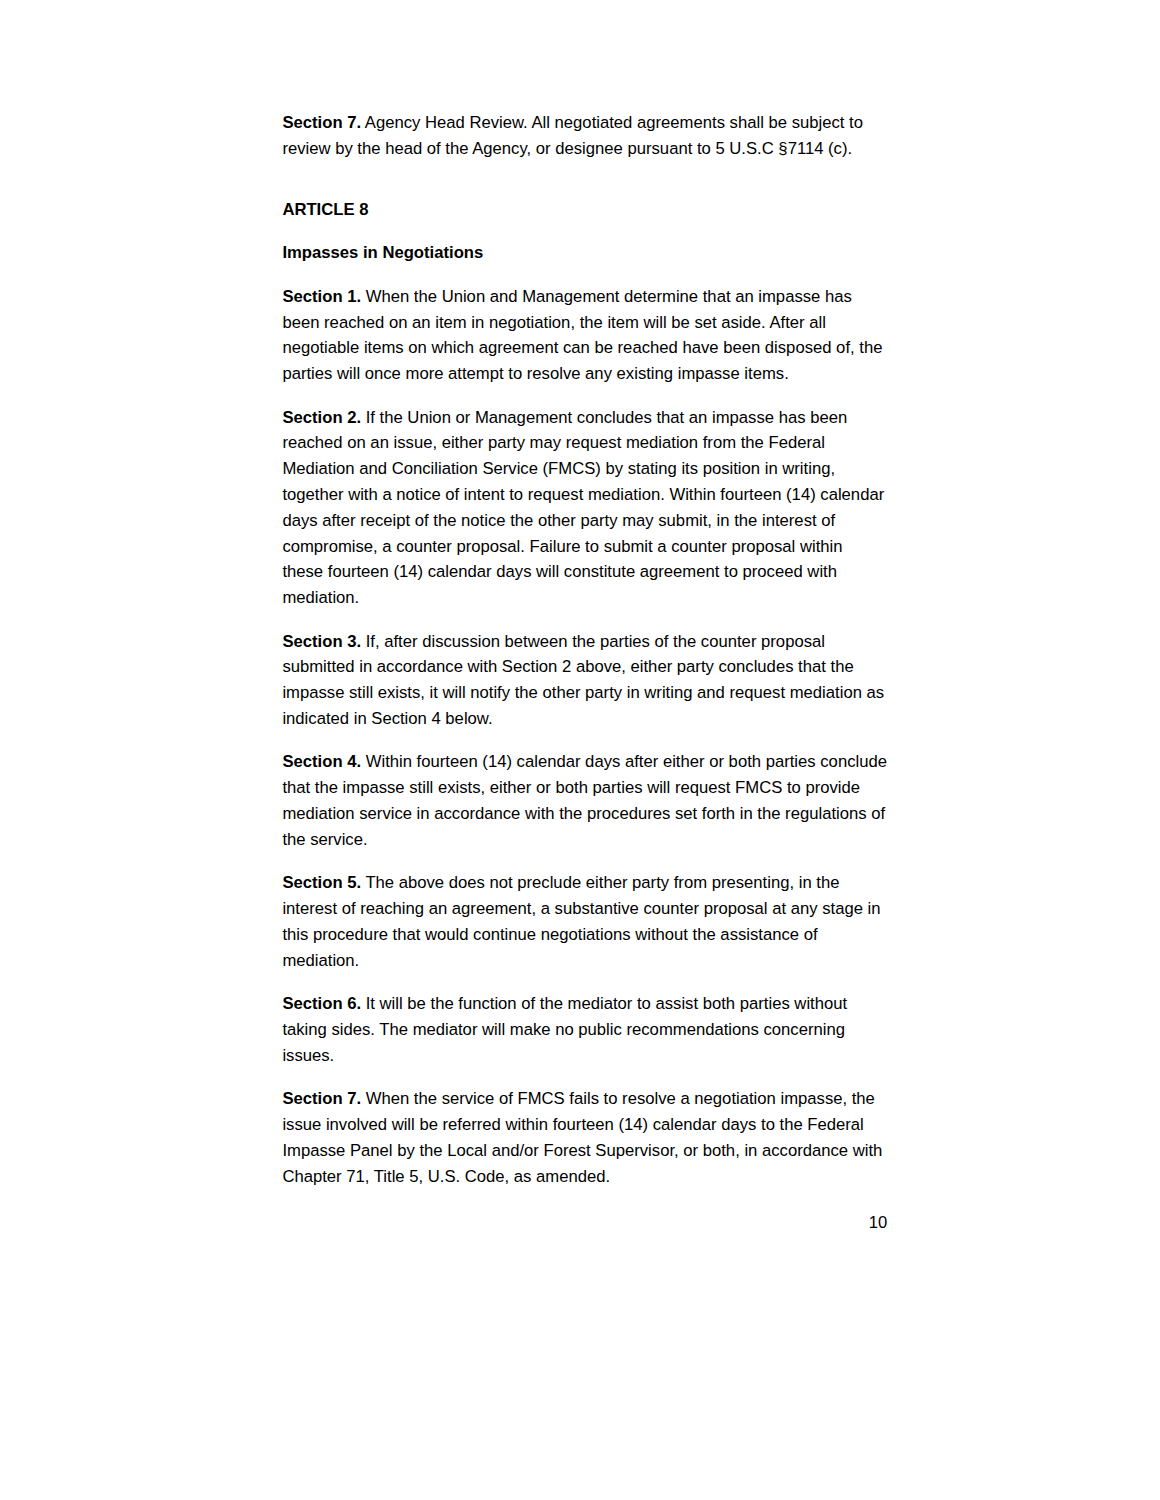Section 7. Agency Head Review. All negotiated agreements shall be subject to review by the head of the Agency, or designee pursuant to 5 U.S.C §7114 (c).
ARTICLE 8
Impasses in Negotiations
Section 1. When the Union and Management determine that an impasse has been reached on an item in negotiation, the item will be set aside. After all negotiable items on which agreement can be reached have been disposed of, the parties will once more attempt to resolve any existing impasse items.
Section 2. If the Union or Management concludes that an impasse has been reached on an issue, either party may request mediation from the Federal Mediation and Conciliation Service (FMCS) by stating its position in writing, together with a notice of intent to request mediation. Within fourteen (14) calendar days after receipt of the notice the other party may submit, in the interest of compromise, a counter proposal. Failure to submit a counter proposal within these fourteen (14) calendar days will constitute agreement to proceed with mediation.
Section 3. If, after discussion between the parties of the counter proposal submitted in accordance with Section 2 above, either party concludes that the impasse still exists, it will notify the other party in writing and request mediation as indicated in Section 4 below.
Section 4. Within fourteen (14) calendar days after either or both parties conclude that the impasse still exists, either or both parties will request FMCS to provide mediation service in accordance with the procedures set forth in the regulations of the service.
Section 5. The above does not preclude either party from presenting, in the interest of reaching an agreement, a substantive counter proposal at any stage in this procedure that would continue negotiations without the assistance of mediation.
Section 6. It will be the function of the mediator to assist both parties without taking sides. The mediator will make no public recommendations concerning issues.
Section 7. When the service of FMCS fails to resolve a negotiation impasse, the issue involved will be referred within fourteen (14) calendar days to the Federal Impasse Panel by the Local and/or Forest Supervisor, or both, in accordance with Chapter 71, Title 5, U.S. Code, as amended.
10